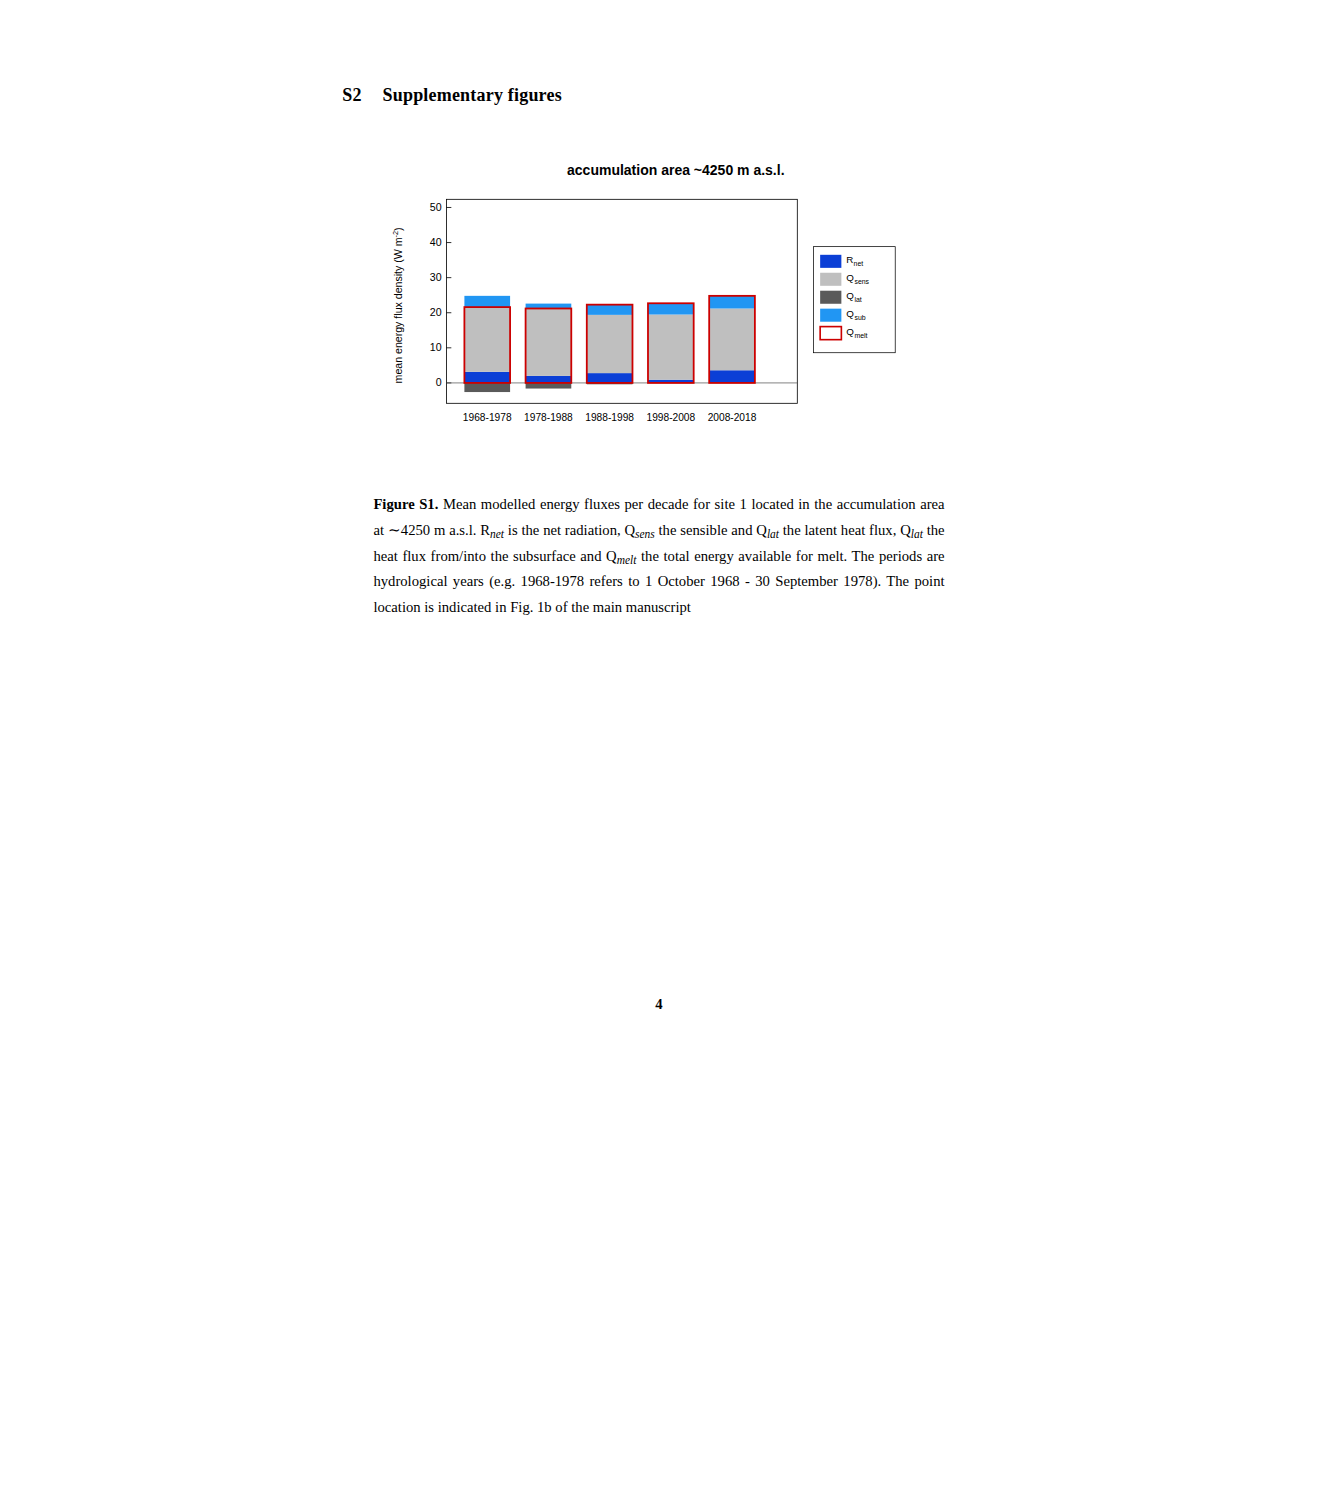S2 Supplementary figures
accumulation area ~4250 m a.s.l.
0 10 20 30 40 50 mean energy flux density (W m-2) 1968-1978 1978-1988 1988-1998 1998-2008 2008-2018 R net Q sens Q lat Q sub Q melt
Figure S1. Mean modelled energy fluxes per decade for site 1 located in the accumulation area at ∼4250 m a.s.l. Rnet is the net radiation, Qsens the sensible and Qlat the latent heat flux, Qlat the heat flux from/into the subsurface and Qmelt the total energy available for melt. The periods are hydrological years (e.g. 1968-1978 refers to 1 October 1968 - 30 September 1978). The point location is indicated in Fig. 1b of the main manuscript
4